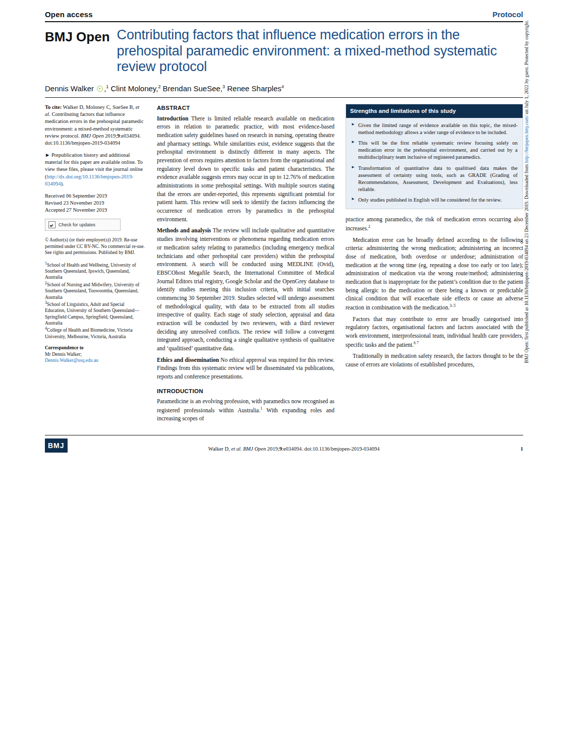BMJ Open: first published as 10.1136/bmjopen-2019-034094 on 23 December 2019. Downloaded from http://bmjopen.bmj.com/ on July 1, 2022 by guest. Protected by copyright.
Open access
Protocol
BMJ Open
Contributing factors that influence medication errors in the prehospital paramedic environment: a mixed-method systematic review protocol
Dennis Walker ,1 Clint Moloney,2 Brendan SueSee,3 Renee Sharples4
To cite: Walker D, Moloney C, SueSee B, et al. Contributing factors that influence medication errors in the prehospital paramedic environment: a mixed-method systematic review protocol. BMJ Open 2019;9:e034094. doi:10.1136/bmjopen-2019-034094
► Prepublication history and additional material for this paper are available online. To view these files, please visit the journal online (http://dx.doi.org/10.1136/bmjopen-2019-034094).
Received 06 September 2019
Revised 23 November 2019
Accepted 27 November 2019
Check for updates
© Author(s) (or their employer(s)) 2019. Re-use permitted under CC BY-NC. No commercial re-use. See rights and permissions. Published by BMJ.
1School of Health and Wellbeing, University of Southern Queensland, Ipswich, Queensland, Australia
2School of Nursing and Midwifery, University of Southern Queensland, Toowoomba, Queensland, Australia
3School of Linguistics, Adult and Special Education, University of Southern Queensland—Springfield Campus, Springfield, Queensland, Australia
4College of Health and Biomedicine, Victoria University, Melbourne, Victoria, Australia
Correspondence to
Mr Dennis Walker;
Dennis.Walker@usq.edu.au
Abstract
Introduction There is limited reliable research available on medication errors in relation to paramedic practice, with most evidence-based medication safety guidelines based on research in nursing, operating theatre and pharmacy settings. While similarities exist, evidence suggests that the prehospital environment is distinctly different in many aspects. The prevention of errors requires attention to factors from the organisational and regulatory level down to specific tasks and patient characteristics. The evidence available suggests errors may occur in up to 12.76% of medication administrations in some prehospital settings. With multiple sources stating that the errors are under-reported, this represents significant potential for patient harm. This review will seek to identify the factors influencing the occurrence of medication errors by paramedics in the prehospital environment.
Methods and analysis The review will include qualitative and quantitative studies involving interventions or phenomena regarding medication errors or medication safety relating to paramedics (including emergency medical technicians and other prehospital care providers) within the prehospital environment. A search will be conducted using MEDLINE (Ovid), EBSCOhost Megafile Search, the International Committee of Medical Journal Editors trial registry, Google Scholar and the OpenGrey database to identify studies meeting this inclusion criteria, with initial searches commencing 30 September 2019. Studies selected will undergo assessment of methodological quality, with data to be extracted from all studies irrespective of quality. Each stage of study selection, appraisal and data extraction will be conducted by two reviewers, with a third reviewer deciding any unresolved conflicts. The review will follow a convergent integrated approach, conducting a single qualitative synthesis of qualitative and ‘qualitised’ quantitative data.
Ethics and dissemination No ethical approval was required for this review. Findings from this systematic review will be disseminated via publications, reports and conference presentations.
Introduction
Paramedicine is an evolving profession, with paramedics now recognised as registered professionals within Australia.1 With expanding roles and increasing scopes of
Strengths and limitations of this study
Given the limited range of evidence available on this topic, the mixed-method methodology allows a wider range of evidence to be included.
This will be the first reliable systematic review focusing solely on medication error in the prehospital environment, and carried out by a multidisciplinary team inclusive of registered paramedics.
Transformation of quantitative data to qualitised data makes the assessment of certainty using tools, such as GRADE (Grading of Recommendations, Assessment, Development and Evaluations), less reliable.
Only studies published in English will be considered for the review.
practice among paramedics, the risk of medication errors occurring also increases.2
Medication error can be broadly defined according to the following criteria: administering the wrong medication; administering an incorrect dose of medication, both overdose or underdose; administration of medication at the wrong time (eg, repeating a dose too early or too late); administration of medication via the wrong route/method; administering medication that is inappropriate for the patient’s condition due to the patient being allergic to the medication or there being a known or predictable clinical condition that will exacerbate side effects or cause an adverse reaction in combination with the medication.3–5
Factors that may contribute to error are broadly categorised into regulatory factors, organisational factors and factors associated with the work environment, interprofessional team, individual health care providers, specific tasks and the patient.6 7
Traditionally in medication safety research, the factors thought to be the cause of errors are violations of established procedures,
BMJ
Walker D, et al. BMJ Open 2019;9:e034094. doi:10.1136/bmjopen-2019-034094
1